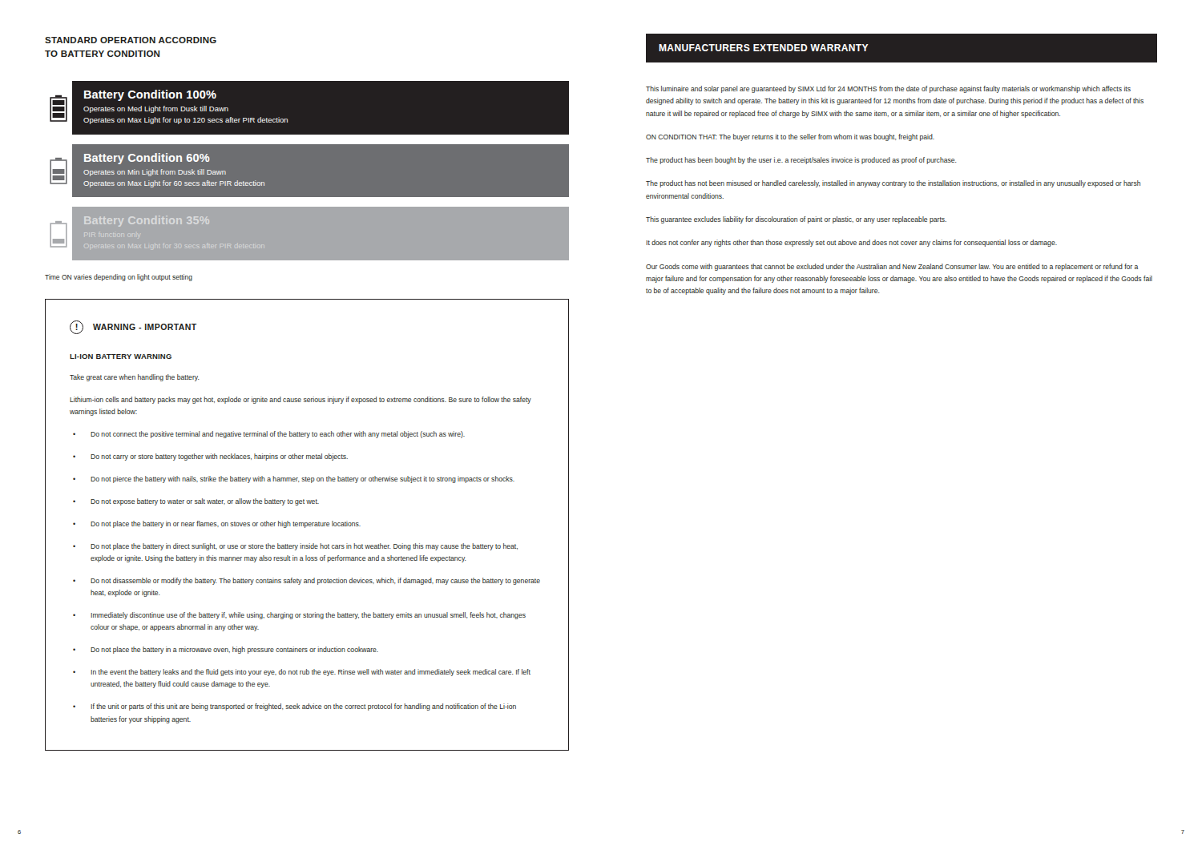Standard Operation According
to Battery Condition
Battery Condition 100%
Operates on Med Light from Dusk till Dawn
Operates on Max Light for up to 120 secs after PIR detection
Battery Condition 60%
Operates on Min Light from Dusk till Dawn
Operates on Max Light for 60 secs after PIR detection
Battery Condition 35%
PIR function only
Operates on Max Light for 30 secs after PIR detection
Time ON varies depending on light output setting
!
Warning - Important
Li-Ion Battery Warning
Take great care when handling the battery.
Lithium-ion cells and battery packs may get hot, explode or ignite and cause serious injury if exposed to extreme conditions. Be sure to follow the safety warnings listed below:
Do not connect the positive terminal and negative terminal of the battery to each other with any metal object (such as wire).
Do not carry or store battery together with necklaces, hairpins or other metal objects.
Do not pierce the battery with nails, strike the battery with a hammer, step on the battery or otherwise subject it to strong impacts or shocks.
Do not expose battery to water or salt water, or allow the battery to get wet.
Do not place the battery in or near flames, on stoves or other high temperature locations.
Do not place the battery in direct sunlight, or use or store the battery inside hot cars in hot weather. Doing this may cause the battery to heat, explode or ignite. Using the battery in this manner may also result in a loss of performance and a shortened life expectancy.
Do not disassemble or modify the battery. The battery contains safety and protection devices, which, if damaged, may cause the battery to generate heat, explode or ignite.
Immediately discontinue use of the battery if, while using, charging or storing the battery, the battery emits an unusual smell, feels hot, changes colour or shape, or appears abnormal in any other way.
Do not place the battery in a microwave oven, high pressure containers or induction cookware.
In the event the battery leaks and the fluid gets into your eye, do not rub the eye. Rinse well with water and immediately seek medical care. If left untreated, the battery fluid could cause damage to the eye.
If the unit or parts of this unit are being transported or freighted, seek advice on the correct protocol for handling and notification of the Li-ion batteries for your shipping agent.
6
Manufacturers Extended Warranty
This luminaire and solar panel are guaranteed by SIMX Ltd for 24 MONTHS from the date of purchase against faulty materials or workmanship which affects its designed ability to switch and operate. The battery in this kit is guaranteed for 12 months from date of purchase. During this period if the product has a defect of this nature it will be repaired or replaced free of charge by SIMX with the same item, or a similar item, or a similar one of higher specification.
ON CONDITION THAT: The buyer returns it to the seller from whom it was bought, freight paid.
The product has been bought by the user i.e. a receipt/sales invoice is produced as proof of purchase.
The product has not been misused or handled carelessly, installed in anyway contrary to the installation instructions, or installed in any unusually exposed or harsh environmental conditions.
This guarantee excludes liability for discolouration of paint or plastic, or any user replaceable parts.
It does not confer any rights other than those expressly set out above and does not cover any claims for consequential loss or damage.
Our Goods come with guarantees that cannot be excluded under the Australian and New Zealand Consumer law. You are entitled to a replacement or refund for a major failure and for compensation for any other reasonably foreseeable loss or damage. You are also entitled to have the Goods repaired or replaced if the Goods fail to be of acceptable quality and the failure does not amount to a major failure.
7